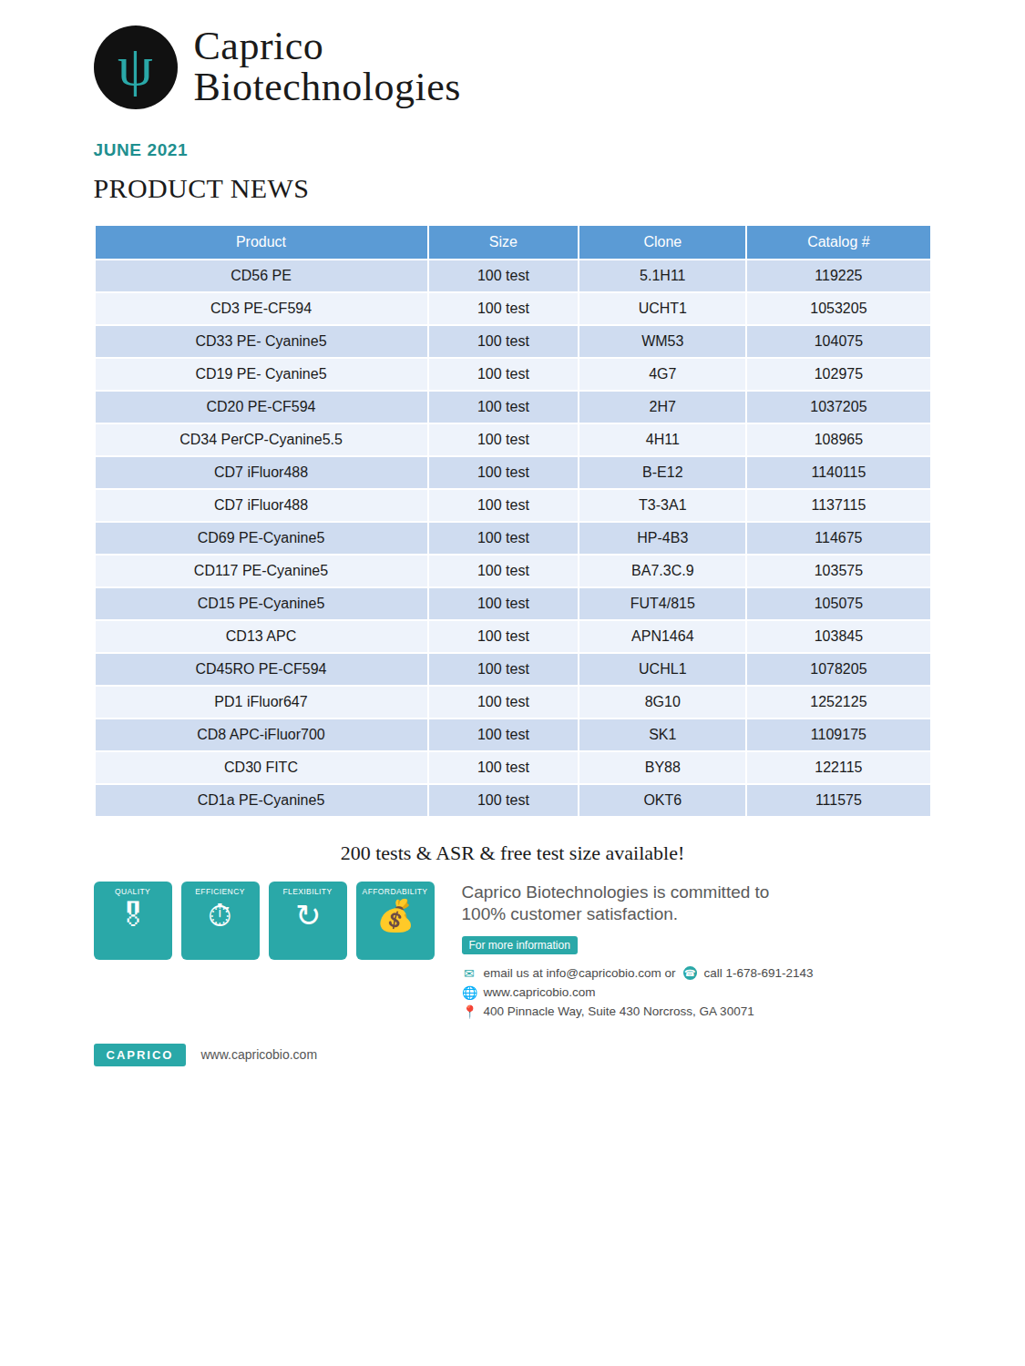Caprico Biotechnologies
JUNE 2021
PRODUCT NEWS
| Product | Size | Clone | Catalog # |
| --- | --- | --- | --- |
| CD56 PE | 100 test | 5.1H11 | 119225 |
| CD3 PE-CF594 | 100 test | UCHT1 | 1053205 |
| CD33 PE- Cyanine5 | 100 test | WM53 | 104075 |
| CD19 PE- Cyanine5 | 100 test | 4G7 | 102975 |
| CD20 PE-CF594 | 100 test | 2H7 | 1037205 |
| CD34 PerCP-Cyanine5.5 | 100 test | 4H11 | 108965 |
| CD7 iFluor488 | 100 test | B-E12 | 1140115 |
| CD7 iFluor488 | 100 test | T3-3A1 | 1137115 |
| CD69 PE-Cyanine5 | 100 test | HP-4B3 | 114675 |
| CD117 PE-Cyanine5 | 100 test | BA7.3C.9 | 103575 |
| CD15 PE-Cyanine5 | 100 test | FUT4/815 | 105075 |
| CD13 APC | 100 test | APN1464 | 103845 |
| CD45RO PE-CF594 | 100 test | UCHL1 | 1078205 |
| PD1 iFluor647 | 100 test | 8G10 | 1252125 |
| CD8 APC-iFluor700 | 100 test | SK1 | 1109175 |
| CD30 FITC | 100 test | BY88 | 122115 |
| CD1a PE-Cyanine5 | 100 test | OKT6 | 111575 |
200 tests & ASR & free test size available!
Quality 🎖
Efficiency ⏱
Flexibility ↻
Affordability 💰
Caprico Biotechnologies is committed to
100% customer satisfaction.
For more information
✉ email us at info@capricobio.com or ☎ call 1-678-691-2143
🌐 www.capricobio.com
📍 400 Pinnacle Way, Suite 430 Norcross, GA 30071
CAPRICO www.capricobio.com